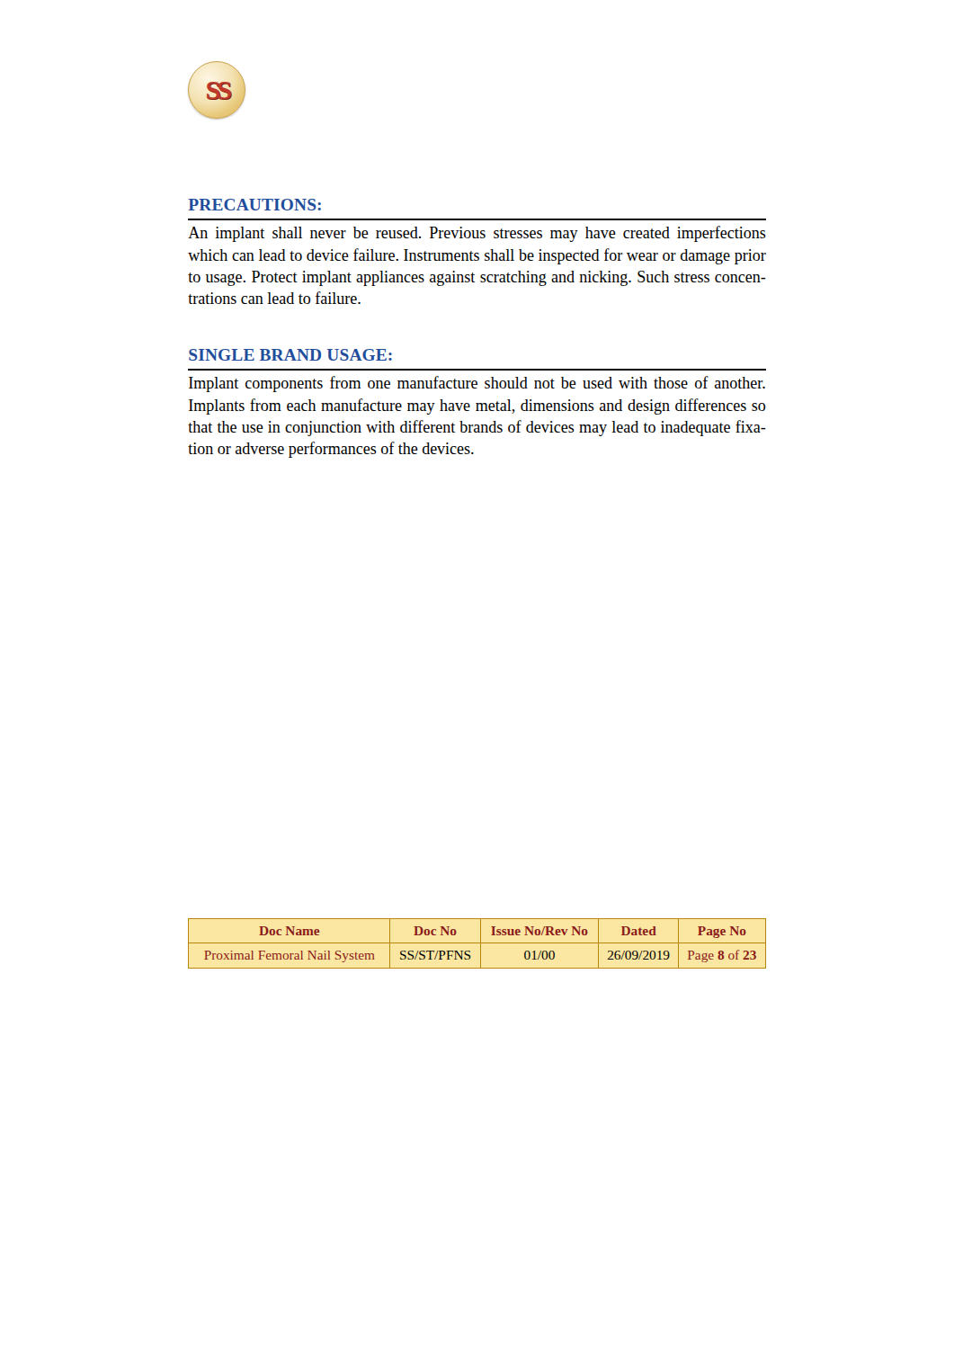SS
PRECAUTIONS:
An implant shall never be reused. Previous stresses may have created imperfections which can lead to device failure. Instruments shall be inspected for wear or damage prior to usage. Protect implant appliances against scratching and nicking. Such stress concentrations can lead to failure.
SINGLE BRAND USAGE:
Implant components from one manufacture should not be used with those of another. Implants from each manufacture may have metal, dimensions and design differences so that the use in conjunction with different brands of devices may lead to inadequate fixation or adverse performances of the devices.
| Doc Name | Doc No | Issue No/Rev No | Dated | Page No |
| Proximal Femoral Nail System | SS/ST/PFNS | 01/00 | 26/09/2019 | Page 8 of 23 |